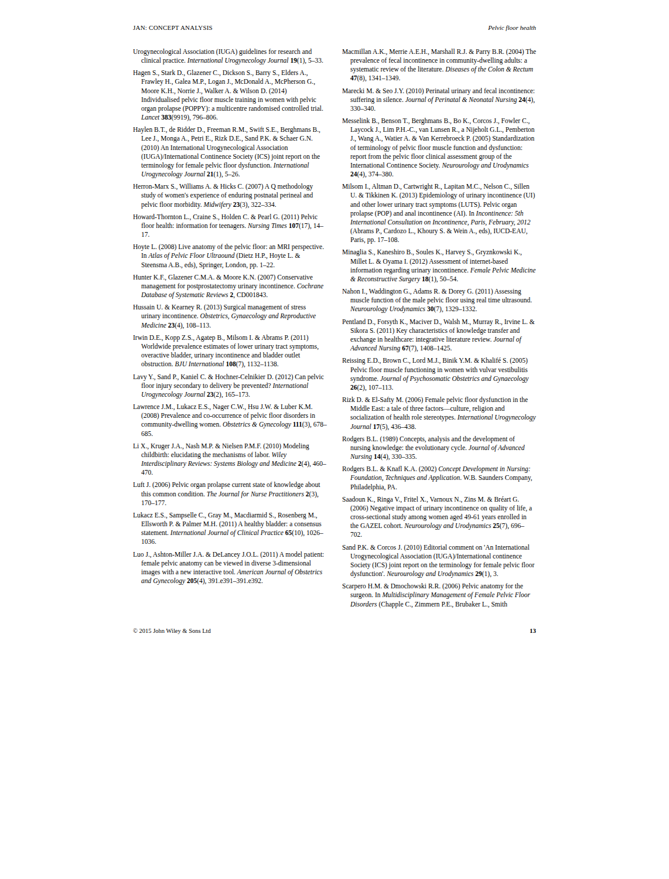JAN: CONCEPT ANALYSIS
Pelvic floor health
Urogynecological Association (IUGA) guidelines for research and clinical practice. International Urogynecology Journal 19(1), 5–33.
Hagen S., Stark D., Glazener C., Dickson S., Barry S., Elders A., Frawley H., Galea M.P., Logan J., McDonald A., McPherson G., Moore K.H., Norrie J., Walker A. & Wilson D. (2014) Individualised pelvic floor muscle training in women with pelvic organ prolapse (POPPY): a multicentre randomised controlled trial. Lancet 383(9919), 796–806.
Haylen B.T., de Ridder D., Freeman R.M., Swift S.E., Berghmans B., Lee J., Monga A., Petri E., Rizk D.E., Sand P.K. & Schaer G.N. (2010) An International Urogynecological Association (IUGA)/International Continence Society (ICS) joint report on the terminology for female pelvic floor dysfunction. International Urogynecology Journal 21(1), 5–26.
Herron-Marx S., Williams A. & Hicks C. (2007) A Q methodology study of women's experience of enduring postnatal perineal and pelvic floor morbidity. Midwifery 23(3), 322–334.
Howard-Thornton L., Craine S., Holden C. & Pearl G. (2011) Pelvic floor health: information for teenagers. Nursing Times 107(17), 14–17.
Hoyte L. (2008) Live anatomy of the pelvic floor: an MRI perspective. In Atlas of Pelvic Floor Ultraound (Dietz H.P., Hoyte L. & Steensma A.B., eds), Springer, London, pp. 1–22.
Hunter K.F., Glazener C.M.A. & Moore K.N. (2007) Conservative management for postprostatectomy urinary incontinence. Cochrane Database of Systematic Reviews 2, CD001843.
Hussain U. & Kearney R. (2013) Surgical management of stress urinary incontinence. Obstetrics, Gynaecology and Reproductive Medicine 23(4), 108–113.
Irwin D.E., Kopp Z.S., Agatep B., Milsom I. & Abrams P. (2011) Worldwide prevalence estimates of lower urinary tract symptoms, overactive bladder, urinary incontinence and bladder outlet obstruction. BJU International 108(7), 1132–1138.
Lavy Y., Sand P., Kaniel C. & Hochner-Celnikier D. (2012) Can pelvic floor injury secondary to delivery be prevented? International Urogynecology Journal 23(2), 165–173.
Lawrence J.M., Lukacz E.S., Nager C.W., Hsu J.W. & Luber K.M. (2008) Prevalence and co-occurrence of pelvic floor disorders in community-dwelling women. Obstetrics & Gynecology 111(3), 678–685.
Li X., Kruger J.A., Nash M.P. & Nielsen P.M.F. (2010) Modeling childbirth: elucidating the mechanisms of labor. Wiley Interdisciplinary Reviews: Systems Biology and Medicine 2(4), 460–470.
Luft J. (2006) Pelvic organ prolapse current state of knowledge about this common condition. The Journal for Nurse Practitioners 2(3), 170–177.
Lukacz E.S., Sampselle C., Gray M., Macdiarmid S., Rosenberg M., Ellsworth P. & Palmer M.H. (2011) A healthy bladder: a consensus statement. International Journal of Clinical Practice 65(10), 1026–1036.
Luo J., Ashton-Miller J.A. & DeLancey J.O.L. (2011) A model patient: female pelvic anatomy can be viewed in diverse 3-dimensional images with a new interactive tool. American Journal of Obstetrics and Gynecology 205(4), 391.e391–391.e392.
Macmillan A.K., Merrie A.E.H., Marshall R.J. & Parry B.R. (2004) The prevalence of fecal incontinence in community-dwelling adults: a systematic review of the literature. Diseases of the Colon & Rectum 47(8), 1341–1349.
Marecki M. & Seo J.Y. (2010) Perinatal urinary and fecal incontinence: suffering in silence. Journal of Perinatal & Neonatal Nursing 24(4), 330–340.
Messelink B., Benson T., Berghmans B., Bo K., Corcos J., Fowler C., Laycock J., Lim P.H.-C., van Lunsen R., a Nijeholt G.L., Pemberton J., Wang A., Watier A. & Van Kerrebroeck P. (2005) Standardization of terminology of pelvic floor muscle function and dysfunction: report from the pelvic floor clinical assessment group of the International Continence Society. Neurourology and Urodynamics 24(4), 374–380.
Milsom I., Altman D., Cartwright R., Lapitan M.C., Nelson C., Sillen U. & Tikkinen K. (2013) Epidemiology of urinary incontinence (UI) and other lower urinary tract symptoms (LUTS). Pelvic organ prolapse (POP) and anal incontinence (AI). In Incontinence: 5th International Consultation on Incontinence, Paris, February, 2012 (Abrams P., Cardozo L., Khoury S. & Wein A., eds), IUCD-EAU, Paris, pp. 17–108.
Minaglia S., Kaneshiro B., Soules K., Harvey S., Gryznkowski K., Millet L. & Oyama I. (2012) Assessment of internet-based information regarding urinary incontinence. Female Pelvic Medicine & Reconstructive Surgery 18(1), 50–54.
Nahon I., Waddington G., Adams R. & Dorey G. (2011) Assessing muscle function of the male pelvic floor using real time ultrasound. Neurourology Urodynamics 30(7), 1329–1332.
Pentland D., Forsyth K., Maciver D., Walsh M., Murray R., Irvine L. & Sikora S. (2011) Key characteristics of knowledge transfer and exchange in healthcare: integrative literature review. Journal of Advanced Nursing 67(7), 1408–1425.
Reissing E.D., Brown C., Lord M.J., Binik Y.M. & Khalifé S. (2005) Pelvic floor muscle functioning in women with vulvar vestibulitis syndrome. Journal of Psychosomatic Obstetrics and Gynaecology 26(2), 107–113.
Rizk D. & El-Safty M. (2006) Female pelvic floor dysfunction in the Middle East: a tale of three factors—culture, religion and socialization of health role stereotypes. International Urogynecology Journal 17(5), 436–438.
Rodgers B.L. (1989) Concepts, analysis and the development of nursing knowledge: the evolutionary cycle. Journal of Advanced Nursing 14(4), 330–335.
Rodgers B.L. & Knafl K.A. (2002) Concept Development in Nursing: Foundation, Techniques and Application. W.B. Saunders Company, Philadelphia, PA.
Saadoun K., Ringa V., Fritel X., Varnoux N., Zins M. & Bréart G. (2006) Negative impact of urinary incontinence on quality of life, a cross-sectional study among women aged 49-61 years enrolled in the GAZEL cohort. Neurourology and Urodynamics 25(7), 696–702.
Sand P.K. & Corcos J. (2010) Editorial comment on 'An International Urogynecological Association (IUGA)/International continence Society (ICS) joint report on the terminology for female pelvic floor dysfunction'. Neurourology and Urodynamics 29(1), 3.
Scarpero H.M. & Dmochowski R.R. (2006) Pelvic anatomy for the surgeon. In Multidisciplinary Management of Female Pelvic Floor Disorders (Chapple C., Zimmern P.E., Brubaker L., Smith
© 2015 John Wiley & Sons Ltd
13